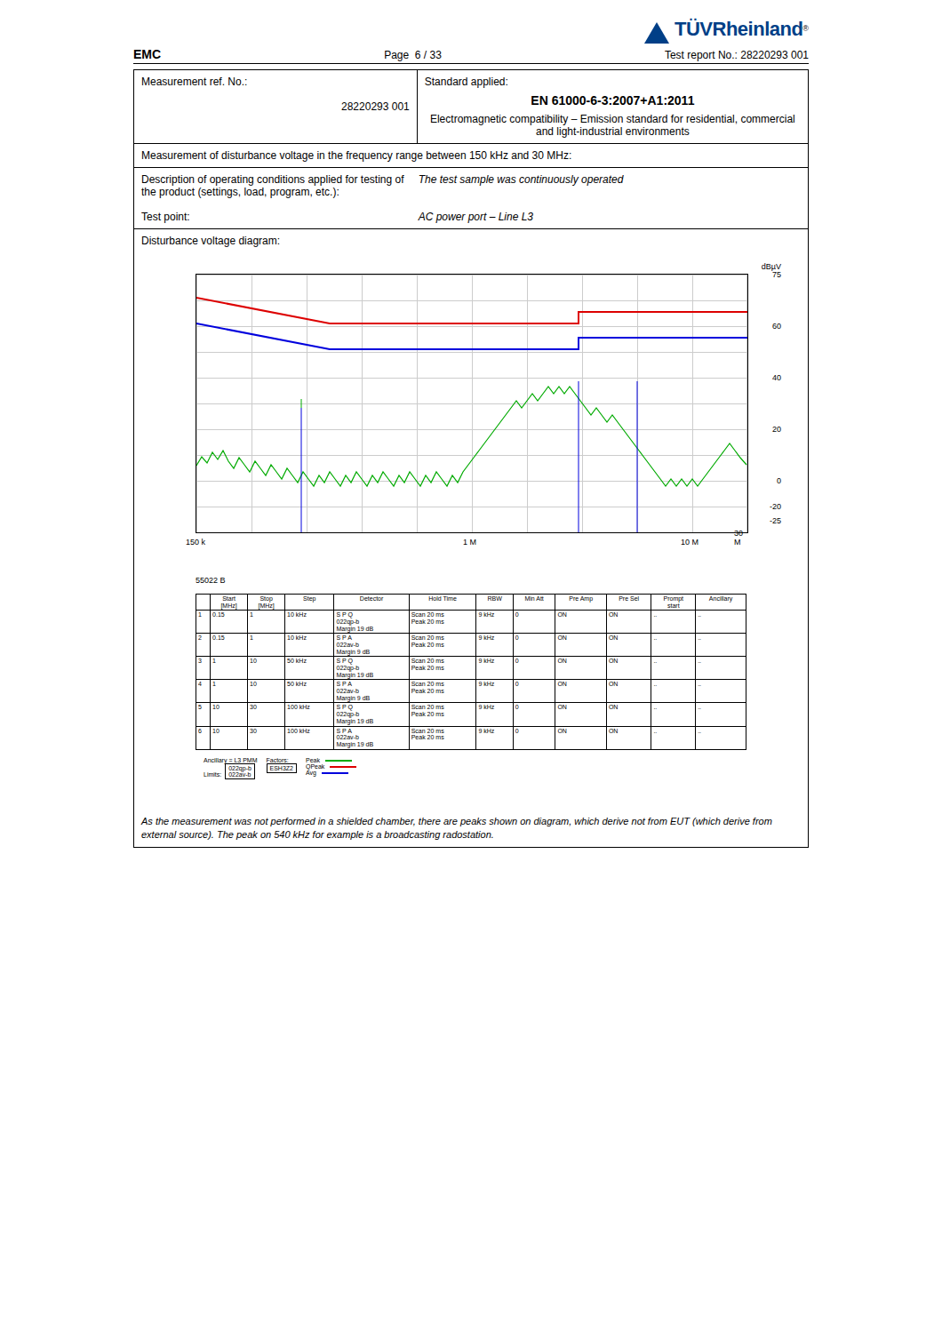TÜV Rheinland®
EMC
Page 6 / 33
Test report No.: 28220293 001
| Measurement ref. No.: 28220293 001 | Standard applied: EN 61000-6-3:2007+A1:2011 Electromagnetic compatibility – Emission standard for residential, commercial and light-industrial environments |
| Measurement of disturbance voltage in the frequency range between 150 kHz and 30 MHz: |
| / Description of operating conditions applied for testing of the product (settings, load, program, etc.): / The test sample was continuously operated / / Test point: / AC power port – Line L3 / |
| Disturbance voltage diagram: dBµV 75 60 40 20 0 -20 -25 150 k 1 M 10 M 30 M 55022 B / / Start [MHz] / Stop [MHz] / Step / Detector / Hold Time / RBW / Min Att / Pre Amp / Pre Sel / Prompt start / Ancillary / / --- / --- / --- / --- / --- / --- / --- / --- / --- / --- / --- / --- / / 1 / 0.15 / 1 / 10 kHz / S P Q 022qp-b Margin 19 dB / Scan 20 ms Peak 20 ms / 9 kHz / 0 / ON / ON / .. / .. / / 2 / 0.15 / 1 / 10 kHz / S P A 022av-b Margin 9 dB / Scan 20 ms Peak 20 ms / 9 kHz / 0 / ON / ON / .. / .. / / 3 / 1 / 10 / 50 kHz / S P Q 022qp-b Margin 19 dB / Scan 20 ms Peak 20 ms / 9 kHz / 0 / ON / ON / .. / .. / / 4 / 1 / 10 / 50 kHz / S P A 022av-b Margin 9 dB / Scan 20 ms Peak 20 ms / 9 kHz / 0 / ON / ON / .. / .. / / 5 / 10 / 30 / 100 kHz / S P Q 022qp-b Margin 19 dB / Scan 20 ms Peak 20 ms / 9 kHz / 0 / ON / ON / .. / .. / / 6 / 10 / 30 / 100 kHz / S P A 022av-b Margin 19 dB / Scan 20 ms Peak 20 ms / 9 kHz / 0 / ON / ON / .. / .. / Ancillary = L3 PMM Limits: 022qp-b 022av-b Factors: ESH3Z2 Peak QPeak Avg As the measurement was not performed in a shielded chamber, there are peaks shown on diagram, which derive not from EUT (which derive from external source). The peak on 540 kHz for example is a broadcasting radostation. |